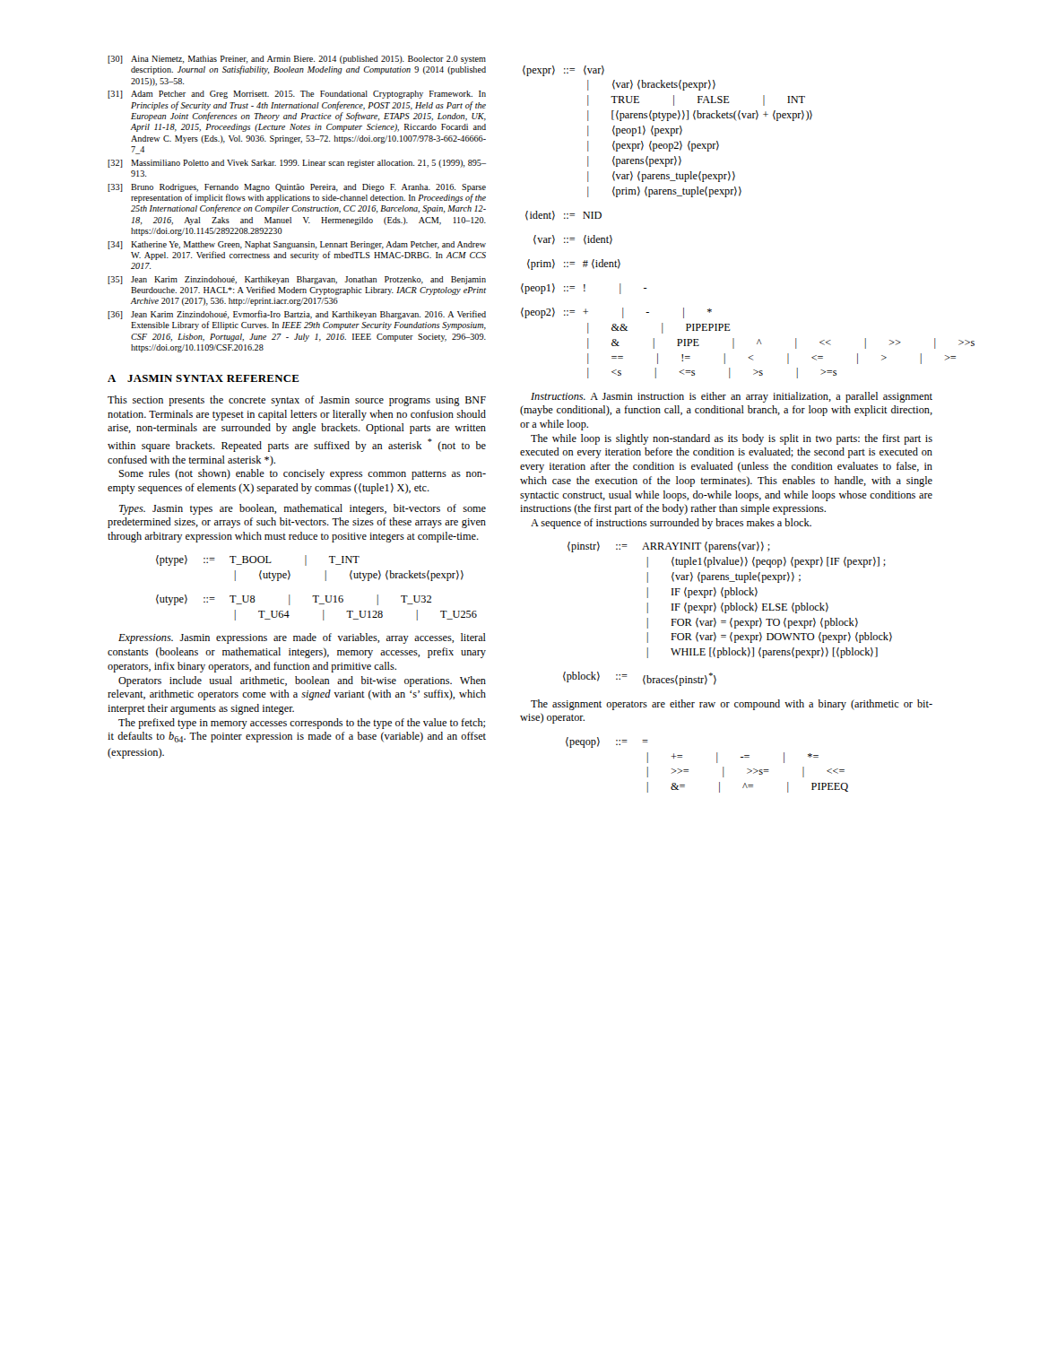[30] Aina Niemetz, Mathias Preiner, and Armin Biere. 2014 (published 2015). Boolector 2.0 system description. Journal on Satisfiability, Boolean Modeling and Computation 9 (2014 (published 2015)), 53–58.
[31] Adam Petcher and Greg Morrisett. 2015. The Foundational Cryptography Framework. In Principles of Security and Trust - 4th International Conference, POST 2015, Held as Part of the European Joint Conferences on Theory and Practice of Software, ETAPS 2015, London, UK, April 11-18, 2015, Proceedings (Lecture Notes in Computer Science), Riccardo Focardi and Andrew C. Myers (Eds.), Vol. 9036. Springer, 53–72. https://doi.org/10.1007/978-3-662-46666-7_4
[32] Massimiliano Poletto and Vivek Sarkar. 1999. Linear scan register allocation. 21, 5 (1999), 895–913.
[33] Bruno Rodrigues, Fernando Magno Quintão Pereira, and Diego F. Aranha. 2016. Sparse representation of implicit flows with applications to side-channel detection. In Proceedings of the 25th International Conference on Compiler Construction, CC 2016, Barcelona, Spain, March 12-18, 2016, Ayal Zaks and Manuel V. Hermenegildo (Eds.). ACM, 110–120. https://doi.org/10.1145/2892208.2892230
[34] Katherine Ye, Matthew Green, Naphat Sanguansin, Lennart Beringer, Adam Petcher, and Andrew W. Appel. 2017. Verified correctness and security of mbedTLS HMAC-DRBG. In ACM CCS 2017.
[35] Jean Karim Zinzindohoué, Karthikeyan Bhargavan, Jonathan Protzenko, and Benjamin Beurdouche. 2017. HACL*: A Verified Modern Cryptographic Library. IACR Cryptology ePrint Archive 2017 (2017), 536. http://eprint.iacr.org/2017/536
[36] Jean Karim Zinzindohoué, Evmorfia-Iro Bartzia, and Karthikeyan Bhargavan. 2016. A Verified Extensible Library of Elliptic Curves. In IEEE 29th Computer Security Foundations Symposium, CSF 2016, Lisbon, Portugal, June 27 - July 1, 2016. IEEE Computer Society, 296–309. https://doi.org/10.1109/CSF.2016.28
AJASMIN SYNTAX REFERENCE
This section presents the concrete syntax of Jasmin source programs using BNF notation. Terminals are typeset in capital letters or literally when no confusion should arise, non-terminals are surrounded by angle brackets. Optional parts are written within square brackets. Repeated parts are suffixed by an asterisk * (not to be confused with the terminal asterisk *).
Some rules (not shown) enable to concisely express common patterns as non-empty sequences of elements (X) separated by commas (⟨tuple1⟩ X), etc.
Types. Jasmin types are boolean, mathematical integers, bit-vectors of some predetermined sizes, or arrays of such bit-vectors. The sizes of these arrays are given through arbitrary expression which must reduce to positive integers at compile-time.
| ⟨ptype⟩ | ::= | T_BOOL / T_INT |
| | | / ⟨utype⟩ / ⟨utype⟩ ⟨brackets⟨pexpr⟩⟩ |
| ⟨utype⟩ | ::= | T_U8 / T_U16 / T_U32 |
| | | / T_U64 / T_U128 / T_U256 |
Expressions. Jasmin expressions are made of variables, array accesses, literal constants (booleans or mathematical integers), memory accesses, prefix unary operators, infix binary operators, and function and primitive calls.
Operators include usual arithmetic, boolean and bit-wise operations. When relevant, arithmetic operators come with a signed variant (with an ‘s’ suffix), which interpret their arguments as signed integer.
The prefixed type in memory accesses corresponds to the type of the value to fetch; it defaults to b64. The pointer expression is made of a base (variable) and an offset (expression).
| ⟨pexpr⟩ | ::= | ⟨var⟩ |
| | | / ⟨var⟩ ⟨brackets⟨pexpr⟩⟩ |
| | | / TRUE / FALSE / INT |
| | | / [⟨parens⟨ptype⟩⟩] ⟨brackets(⟨var⟩ + ⟨pexpr⟩)⟩ |
| | | / ⟨peop1⟩ ⟨pexpr⟩ |
| | | / ⟨pexpr⟩ ⟨peop2⟩ ⟨pexpr⟩ |
| | | / ⟨parens⟨pexpr⟩⟩ |
| | | / ⟨var⟩ ⟨parens_tuple⟨pexpr⟩⟩ |
| | | / ⟨prim⟩ ⟨parens_tuple⟨pexpr⟩⟩ |
| ⟨ident⟩ | ::= | NID |
| ⟨var⟩ | ::= | ⟨ident⟩ |
| ⟨prim⟩ | ::= | # ⟨ident⟩ |
| ⟨peop1⟩ | ::= | ! / - |
| ⟨peop2⟩ | ::= | + / - / * |
| | | / && / PIPEPIPE |
| | | / & / PIPE / ^ / << / >> / >>s |
| | | / == / != / < / <= / > / >= |
| | | / <s / <=s / >s / >=s |
Instructions. A Jasmin instruction is either an array initialization, a parallel assignment (maybe conditional), a function call, a conditional branch, a for loop with explicit direction, or a while loop.
The while loop is slightly non-standard as its body is split in two parts: the first part is executed on every iteration before the condition is evaluated; the second part is executed on every iteration after the condition is evaluated (unless the condition evaluates to false, in which case the execution of the loop terminates). This enables to handle, with a single syntactic construct, usual while loops, do-while loops, and while loops whose conditions are instructions (the first part of the body) rather than simple expressions.
A sequence of instructions surrounded by braces makes a block.
| ⟨pinstr⟩ | ::= | ARRAYINIT ⟨parens⟨var⟩⟩ ; |
| | | / ⟨tuple1⟨plvalue⟩⟩ ⟨peqop⟩ ⟨pexpr⟩ [IF ⟨pexpr⟩] ; |
| | | / ⟨var⟩ ⟨parens_tuple⟨pexpr⟩⟩ ; |
| | | / IF ⟨pexpr⟩ ⟨pblock⟩ |
| | | / IF ⟨pexpr⟩ ⟨pblock⟩ ELSE ⟨pblock⟩ |
| | | / FOR ⟨var⟩ = ⟨pexpr⟩ TO ⟨pexpr⟩ ⟨pblock⟩ |
| | | / FOR ⟨var⟩ = ⟨pexpr⟩ DOWNTO ⟨pexpr⟩ ⟨pblock⟩ |
| | | / WHILE [⟨pblock⟩] ⟨parens⟨pexpr⟩⟩ [⟨pblock⟩] |
| ⟨pblock⟩ | ::= | ⟨braces⟨pinstr⟩ * ⟩ |
The assignment operators are either raw or compound with a binary (arithmetic or bit-wise) operator.
| ⟨peqop⟩ | ::= | = |
| | | / += / -= / *= |
| | | / >>= / >>s= / <<= |
| | | / &= / ^= / PIPEEQ |